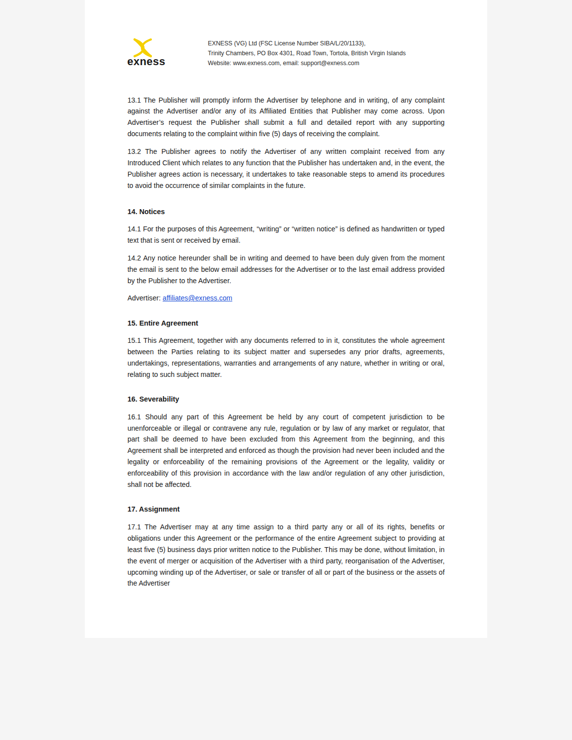exness
EXNESS (VG) Ltd (FSC License Number SIBA/L/20/1133),
Trinity Chambers, PO Box 4301, Road Town, Tortola, British Virgin Islands
Website: www.exness.com, email: support@exness.com
13.1 The Publisher will promptly inform the Advertiser by telephone and in writing, of any complaint against the Advertiser and/or any of its Affiliated Entities that Publisher may come across. Upon Advertiser’s request the Publisher shall submit a full and detailed report with any supporting documents relating to the complaint within five (5) days of receiving the complaint.
13.2 The Publisher agrees to notify the Advertiser of any written complaint received from any Introduced Client which relates to any function that the Publisher has undertaken and, in the event, the Publisher agrees action is necessary, it undertakes to take reasonable steps to amend its procedures to avoid the occurrence of similar complaints in the future.
14. Notices
14.1 For the purposes of this Agreement, “writing” or “written notice” is defined as handwritten or typed text that is sent or received by email.
14.2 Any notice hereunder shall be in writing and deemed to have been duly given from the moment the email is sent to the below email addresses for the Advertiser or to the last email address provided by the Publisher to the Advertiser.
Advertiser: affiliates@exness.com
15. Entire Agreement
15.1 This Agreement, together with any documents referred to in it, constitutes the whole agreement between the Parties relating to its subject matter and supersedes any prior drafts, agreements, undertakings, representations, warranties and arrangements of any nature, whether in writing or oral, relating to such subject matter.
16. Severability
16.1 Should any part of this Agreement be held by any court of competent jurisdiction to be unenforceable or illegal or contravene any rule, regulation or by law of any market or regulator, that part shall be deemed to have been excluded from this Agreement from the beginning, and this Agreement shall be interpreted and enforced as though the provision had never been included and the legality or enforceability of the remaining provisions of the Agreement or the legality, validity or enforceability of this provision in accordance with the law and/or regulation of any other jurisdiction, shall not be affected.
17. Assignment
17.1 The Advertiser may at any time assign to a third party any or all of its rights, benefits or obligations under this Agreement or the performance of the entire Agreement subject to providing at least five (5) business days prior written notice to the Publisher. This may be done, without limitation, in the event of merger or acquisition of the Advertiser with a third party, reorganisation of the Advertiser, upcoming winding up of the Advertiser, or sale or transfer of all or part of the business or the assets of the Advertiser